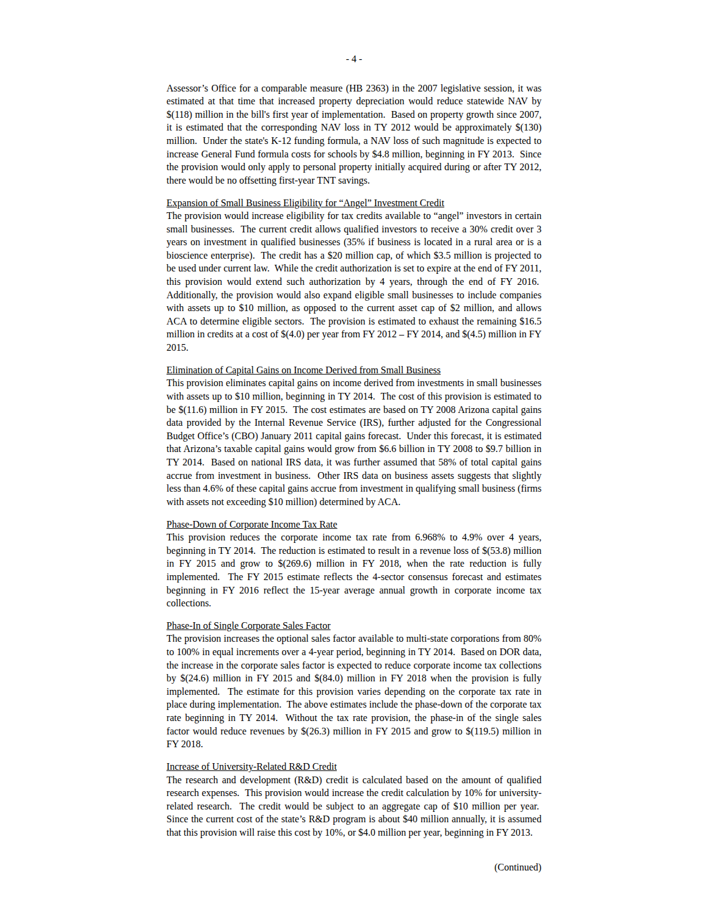- 4 -
Assessor’s Office for a comparable measure (HB 2363) in the 2007 legislative session, it was estimated at that time that increased property depreciation would reduce statewide NAV by $(118) million in the bill's first year of implementation. Based on property growth since 2007, it is estimated that the corresponding NAV loss in TY 2012 would be approximately $(130) million. Under the state's K-12 funding formula, a NAV loss of such magnitude is expected to increase General Fund formula costs for schools by $4.8 million, beginning in FY 2013. Since the provision would only apply to personal property initially acquired during or after TY 2012, there would be no offsetting first-year TNT savings.
Expansion of Small Business Eligibility for “Angel” Investment Credit
The provision would increase eligibility for tax credits available to “angel” investors in certain small businesses. The current credit allows qualified investors to receive a 30% credit over 3 years on investment in qualified businesses (35% if business is located in a rural area or is a bioscience enterprise). The credit has a $20 million cap, of which $3.5 million is projected to be used under current law. While the credit authorization is set to expire at the end of FY 2011, this provision would extend such authorization by 4 years, through the end of FY 2016. Additionally, the provision would also expand eligible small businesses to include companies with assets up to $10 million, as opposed to the current asset cap of $2 million, and allows ACA to determine eligible sectors. The provision is estimated to exhaust the remaining $16.5 million in credits at a cost of $(4.0) per year from FY 2012 – FY 2014, and $(4.5) million in FY 2015.
Elimination of Capital Gains on Income Derived from Small Business
This provision eliminates capital gains on income derived from investments in small businesses with assets up to $10 million, beginning in TY 2014. The cost of this provision is estimated to be $(11.6) million in FY 2015. The cost estimates are based on TY 2008 Arizona capital gains data provided by the Internal Revenue Service (IRS), further adjusted for the Congressional Budget Office’s (CBO) January 2011 capital gains forecast. Under this forecast, it is estimated that Arizona’s taxable capital gains would grow from $6.6 billion in TY 2008 to $9.7 billion in TY 2014. Based on national IRS data, it was further assumed that 58% of total capital gains accrue from investment in business. Other IRS data on business assets suggests that slightly less than 4.6% of these capital gains accrue from investment in qualifying small business (firms with assets not exceeding $10 million) determined by ACA.
Phase-Down of Corporate Income Tax Rate
This provision reduces the corporate income tax rate from 6.968% to 4.9% over 4 years, beginning in TY 2014. The reduction is estimated to result in a revenue loss of $(53.8) million in FY 2015 and grow to $(269.6) million in FY 2018, when the rate reduction is fully implemented. The FY 2015 estimate reflects the 4-sector consensus forecast and estimates beginning in FY 2016 reflect the 15-year average annual growth in corporate income tax collections.
Phase-In of Single Corporate Sales Factor
The provision increases the optional sales factor available to multi-state corporations from 80% to 100% in equal increments over a 4-year period, beginning in TY 2014. Based on DOR data, the increase in the corporate sales factor is expected to reduce corporate income tax collections by $(24.6) million in FY 2015 and $(84.0) million in FY 2018 when the provision is fully implemented. The estimate for this provision varies depending on the corporate tax rate in place during implementation. The above estimates include the phase-down of the corporate tax rate beginning in TY 2014. Without the tax rate provision, the phase-in of the single sales factor would reduce revenues by $(26.3) million in FY 2015 and grow to $(119.5) million in FY 2018.
Increase of University-Related R&D Credit
The research and development (R&D) credit is calculated based on the amount of qualified research expenses. This provision would increase the credit calculation by 10% for university-related research. The credit would be subject to an aggregate cap of $10 million per year. Since the current cost of the state’s R&D program is about $40 million annually, it is assumed that this provision will raise this cost by 10%, or $4.0 million per year, beginning in FY 2013.
(Continued)